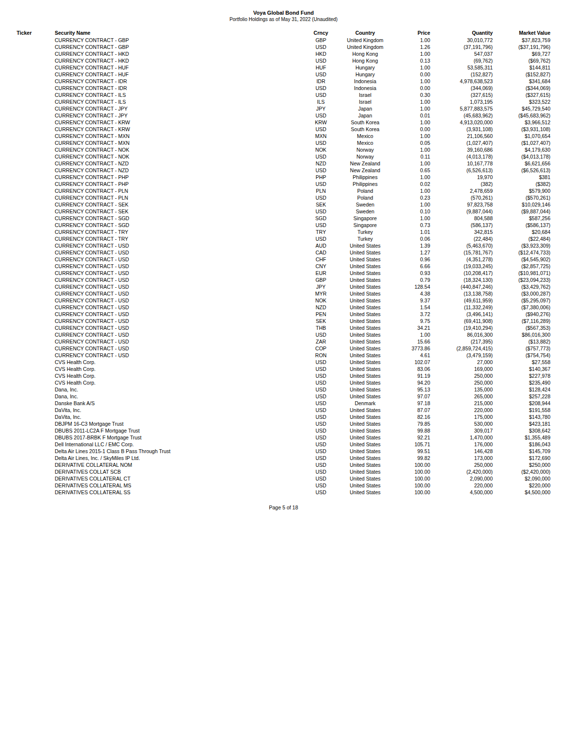Voya Global Bond Fund
Portfolio Holdings as of May 31, 2022 (Unaudited)
| Ticker | Security Name | Crncy | Country | Price | Quantity | Market Value |
| --- | --- | --- | --- | --- | --- | --- |
| | CURRENCY CONTRACT - GBP | GBP | United Kingdom | 1.00 | 30,010,772 | $37,823,759 |
| | CURRENCY CONTRACT - GBP | USD | United Kingdom | 1.26 | (37,191,796) | ($37,191,796) |
| | CURRENCY CONTRACT - HKD | HKD | Hong Kong | 1.00 | 547,037 | $69,727 |
| | CURRENCY CONTRACT - HKD | USD | Hong Kong | 0.13 | (69,762) | ($69,762) |
| | CURRENCY CONTRACT - HUF | HUF | Hungary | 1.00 | 53,585,311 | $144,811 |
| | CURRENCY CONTRACT - HUF | USD | Hungary | 0.00 | (152,827) | ($152,827) |
| | CURRENCY CONTRACT - IDR | IDR | Indonesia | 1.00 | 4,978,638,523 | $341,684 |
| | CURRENCY CONTRACT - IDR | USD | Indonesia | 0.00 | (344,069) | ($344,069) |
| | CURRENCY CONTRACT - ILS | USD | Israel | 0.30 | (327,615) | ($327,615) |
| | CURRENCY CONTRACT - ILS | ILS | Israel | 1.00 | 1,073,195 | $323,522 |
| | CURRENCY CONTRACT - JPY | JPY | Japan | 1.00 | 5,877,883,575 | $45,729,540 |
| | CURRENCY CONTRACT - JPY | USD | Japan | 0.01 | (45,683,962) | ($45,683,962) |
| | CURRENCY CONTRACT - KRW | KRW | South Korea | 1.00 | 4,913,020,000 | $3,966,512 |
| | CURRENCY CONTRACT - KRW | USD | South Korea | 0.00 | (3,931,108) | ($3,931,108) |
| | CURRENCY CONTRACT - MXN | MXN | Mexico | 1.00 | 21,106,560 | $1,070,654 |
| | CURRENCY CONTRACT - MXN | USD | Mexico | 0.05 | (1,027,407) | ($1,027,407) |
| | CURRENCY CONTRACT - NOK | NOK | Norway | 1.00 | 39,160,686 | $4,179,630 |
| | CURRENCY CONTRACT - NOK | USD | Norway | 0.11 | (4,013,178) | ($4,013,178) |
| | CURRENCY CONTRACT - NZD | NZD | New Zealand | 1.00 | 10,167,778 | $6,621,656 |
| | CURRENCY CONTRACT - NZD | USD | New Zealand | 0.65 | (6,526,613) | ($6,526,613) |
| | CURRENCY CONTRACT - PHP | PHP | Philippines | 1.00 | 19,970 | $381 |
| | CURRENCY CONTRACT - PHP | USD | Philippines | 0.02 | (382) | ($382) |
| | CURRENCY CONTRACT - PLN | PLN | Poland | 1.00 | 2,478,659 | $579,900 |
| | CURRENCY CONTRACT - PLN | USD | Poland | 0.23 | (570,261) | ($570,261) |
| | CURRENCY CONTRACT - SEK | SEK | Sweden | 1.00 | 97,823,758 | $10,029,146 |
| | CURRENCY CONTRACT - SEK | USD | Sweden | 0.10 | (9,887,044) | ($9,887,044) |
| | CURRENCY CONTRACT - SGD | SGD | Singapore | 1.00 | 804,588 | $587,256 |
| | CURRENCY CONTRACT - SGD | USD | Singapore | 0.73 | (586,137) | ($586,137) |
| | CURRENCY CONTRACT - TRY | TRY | Turkey | 1.01 | 342,815 | $20,684 |
| | CURRENCY CONTRACT - TRY | USD | Turkey | 0.06 | (22,484) | ($22,484) |
| | CURRENCY CONTRACT - USD | AUD | United States | 1.39 | (5,463,670) | ($3,923,309) |
| | CURRENCY CONTRACT - USD | CAD | United States | 1.27 | (15,781,767) | ($12,474,733) |
| | CURRENCY CONTRACT - USD | CHF | United States | 0.96 | (4,351,278) | ($4,545,902) |
| | CURRENCY CONTRACT - USD | CNY | United States | 6.66 | (19,033,245) | ($2,857,725) |
| | CURRENCY CONTRACT - USD | EUR | United States | 0.93 | (10,208,417) | ($10,981,071) |
| | CURRENCY CONTRACT - USD | GBP | United States | 0.79 | (18,324,130) | ($23,094,233) |
| | CURRENCY CONTRACT - USD | JPY | United States | 128.54 | (440,847,246) | ($3,429,762) |
| | CURRENCY CONTRACT - USD | MYR | United States | 4.38 | (13,138,758) | ($3,000,287) |
| | CURRENCY CONTRACT - USD | NOK | United States | 9.37 | (49,611,959) | ($5,295,097) |
| | CURRENCY CONTRACT - USD | NZD | United States | 1.54 | (11,332,249) | ($7,380,006) |
| | CURRENCY CONTRACT - USD | PEN | United States | 3.72 | (3,496,141) | ($940,276) |
| | CURRENCY CONTRACT - USD | SEK | United States | 9.75 | (69,411,908) | ($7,116,289) |
| | CURRENCY CONTRACT - USD | THB | United States | 34.21 | (19,410,294) | ($567,353) |
| | CURRENCY CONTRACT - USD | USD | United States | 1.00 | 86,016,300 | $86,016,300 |
| | CURRENCY CONTRACT - USD | ZAR | United States | 15.66 | (217,395) | ($13,882) |
| | CURRENCY CONTRACT - USD | COP | United States | 3773.86 | (2,859,724,415) | ($757,773) |
| | CURRENCY CONTRACT - USD | RON | United States | 4.61 | (3,479,159) | ($754,754) |
| | CVS Health Corp. | USD | United States | 102.07 | 27,000 | $27,558 |
| | CVS Health Corp. | USD | United States | 83.06 | 169,000 | $140,367 |
| | CVS Health Corp. | USD | United States | 91.19 | 250,000 | $227,978 |
| | CVS Health Corp. | USD | United States | 94.20 | 250,000 | $235,490 |
| | Dana, Inc. | USD | United States | 95.13 | 135,000 | $128,424 |
| | Dana, Inc. | USD | United States | 97.07 | 265,000 | $257,228 |
| | Danske Bank A/S | USD | Denmark | 97.18 | 215,000 | $208,944 |
| | DaVita, Inc. | USD | United States | 87.07 | 220,000 | $191,558 |
| | DaVita, Inc. | USD | United States | 82.16 | 175,000 | $143,780 |
| | DBJPM 16-C3 Mortgage Trust | USD | United States | 79.85 | 530,000 | $423,181 |
| | DBUBS 2011-LC2A F Mortgage Trust | USD | United States | 99.88 | 309,017 | $308,642 |
| | DBUBS 2017-BRBK F Mortgage Trust | USD | United States | 92.21 | 1,470,000 | $1,355,489 |
| | Dell International LLC / EMC Corp. | USD | United States | 105.71 | 176,000 | $186,043 |
| | Delta Air Lines 2015-1 Class B Pass Through Trust | USD | United States | 99.51 | 146,428 | $145,709 |
| | Delta Air Lines, Inc. / SkyMiles IP Ltd. | USD | United States | 99.82 | 173,000 | $172,690 |
| | DERIVATIVE COLLATERAL NOM | USD | United States | 100.00 | 250,000 | $250,000 |
| | DERIVATIVES COLLAT SCB | USD | United States | 100.00 | (2,420,000) | ($2,420,000) |
| | DERIVATIVES COLLATERAL CT | USD | United States | 100.00 | 2,090,000 | $2,090,000 |
| | DERIVATIVES COLLATERAL MS | USD | United States | 100.00 | 220,000 | $220,000 |
| | DERIVATIVES COLLATERAL SS | USD | United States | 100.00 | 4,500,000 | $4,500,000 |
Page 5 of 18